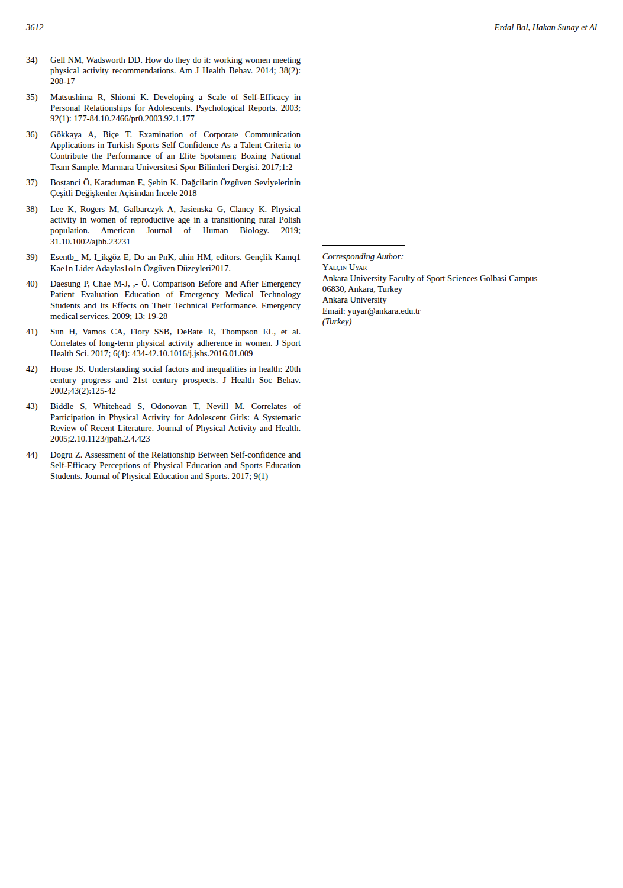3612 Erdal Bal, Hakan Sunay et Al
34) Gell NM, Wadsworth DD. How do they do it: working women meeting physical activity recommendations. Am J Health Behav. 2014; 38(2): 208-17
35) Matsushima R, Shiomi K. Developing a Scale of Self-Efficacy in Personal Relationships for Adolescents. Psychological Reports. 2003; 92(1): 177-84.10.2466/pr0.2003.92.1.177
36) Gökkaya A, Biçe T. Examination of Corporate Communication Applications in Turkish Sports Self Confidence As a Talent Criteria to Contribute the Performance of an Elite Spotsmen; Boxing National Team Sample. Marmara Üniversitesi Spor Bilimleri Dergisi. 2017;1:2
37) Bostanci Ö, Karaduman E, Şebin K. Dağcilarin Özgüven Sevi̇yeleri̇ni̇n Çeşi̇tli̇ Deği̇şkenler Açisindan İncele 2018
38) Lee K, Rogers M, Galbarczyk A, Jasienska G, Clancy K. Physical activity in women of reproductive age in a transitioning rural Polish population. American Journal of Human Biology. 2019; 31.10.1002/ajhb.23231
39) Esentb_ M, I_ikgöz E, Do an PnK, ahin HM, editors. Gençlik Kamq1 Kae1n Lider Adaylas1o1n Özgüven Düzeyleri2017.
40) Daesung P, Chae M-J, ,- Ü. Comparison Before and After Emergency Patient Evaluation Education of Emergency Medical Technology Students and Its Effects on Their Technical Performance. Emergency medical services. 2009; 13: 19-28
41) Sun H, Vamos CA, Flory SSB, DeBate R, Thompson EL, et al. Correlates of long-term physical activity adherence in women. J Sport Health Sci. 2017; 6(4): 434-42.10.1016/j.jshs.2016.01.009
42) House JS. Understanding social factors and inequalities in health: 20th century progress and 21st century prospects. J Health Soc Behav. 2002;43(2):125-42
43) Biddle S, Whitehead S, Odonovan T, Nevill M. Correlates of Participation in Physical Activity for Adolescent Girls: A Systematic Review of Recent Literature. Journal of Physical Activity and Health. 2005;2.10.1123/jpah.2.4.423
44) Dogru Z. Assessment of the Relationship Between Self-confidence and Self-Efficacy Perceptions of Physical Education and Sports Education Students. Journal of Physical Education and Sports. 2017; 9(1)
Corresponding Author:
Yalçın Uyar
Ankara University Faculty of Sport Sciences Golbasi Campus
06830, Ankara, Turkey
Ankara University
Email: yuyar@ankara.edu.tr
(Turkey)